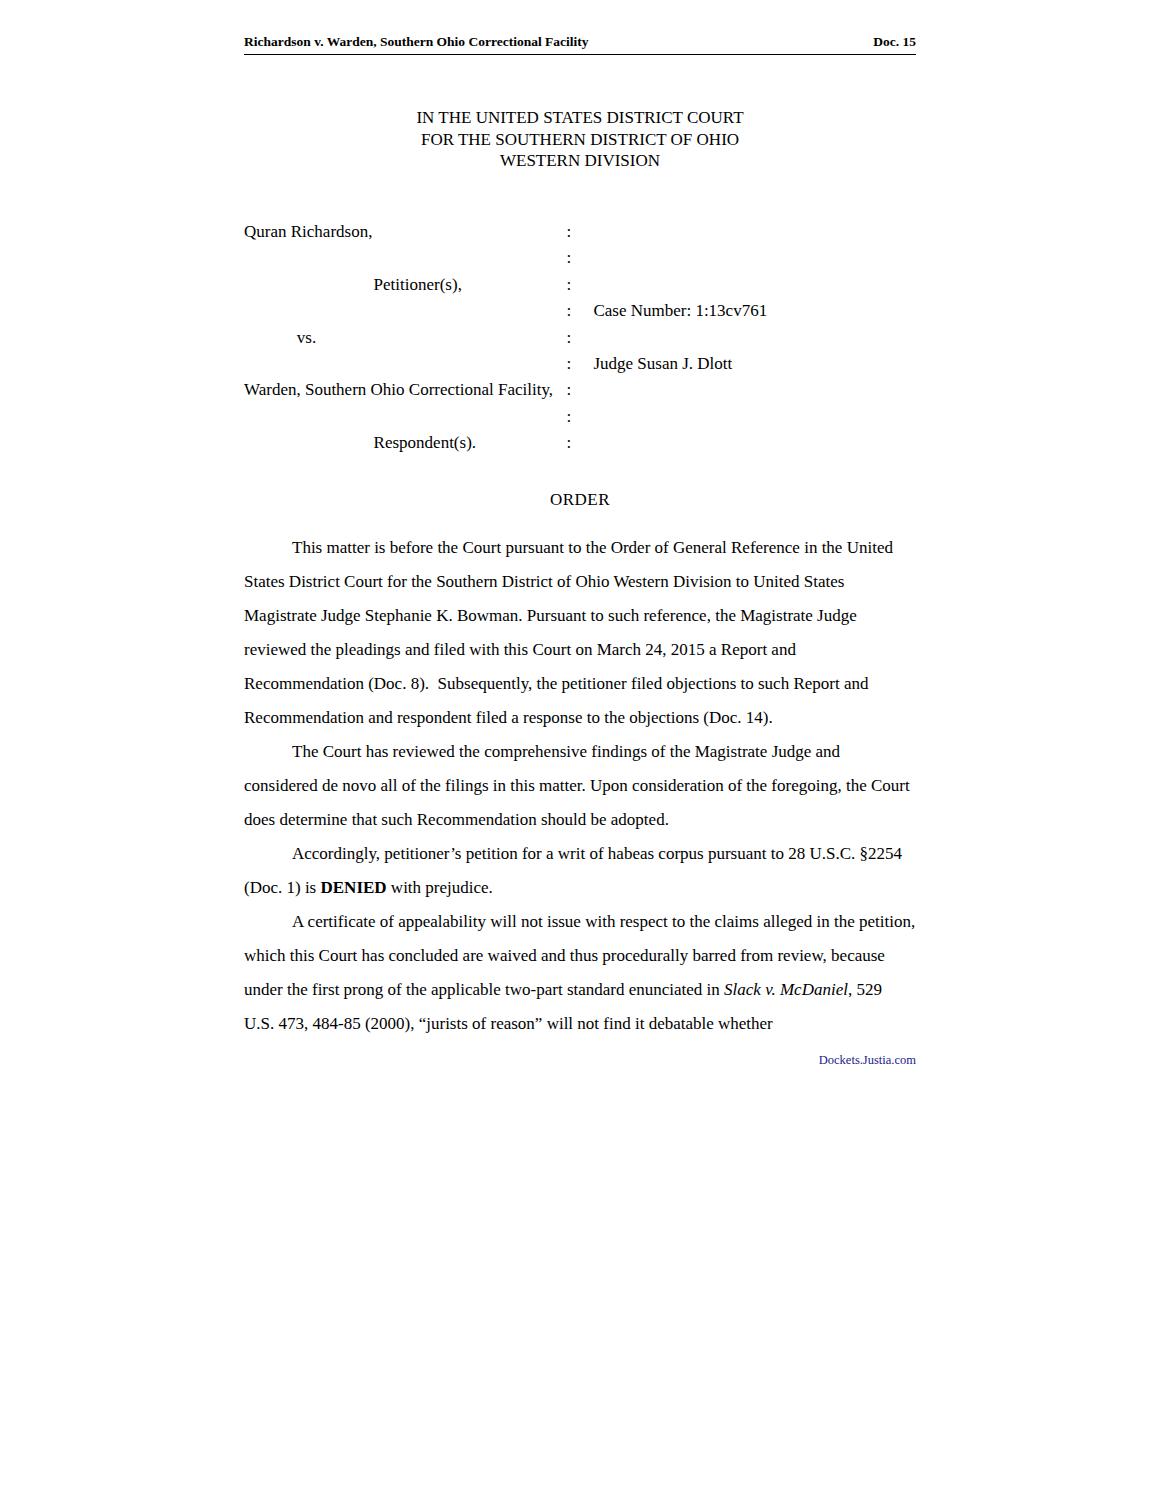Richardson v. Warden, Southern Ohio Correctional Facility Doc. 15
IN THE UNITED STATES DISTRICT COURT
FOR THE SOUTHERN DISTRICT OF OHIO
WESTERN DIVISION
| Quran Richardson, | : | |
| | : | |
| Petitioner(s), | : | |
| | : | Case Number: 1:13cv761 |
| vs. | : | |
| | : | Judge Susan J. Dlott |
| Warden, Southern Ohio Correctional Facility, | : | |
| | : | |
| Respondent(s). | : | |
ORDER
This matter is before the Court pursuant to the Order of General Reference in the United States District Court for the Southern District of Ohio Western Division to United States Magistrate Judge Stephanie K. Bowman. Pursuant to such reference, the Magistrate Judge reviewed the pleadings and filed with this Court on March 24, 2015 a Report and Recommendation (Doc. 8). Subsequently, the petitioner filed objections to such Report and Recommendation and respondent filed a response to the objections (Doc. 14).
The Court has reviewed the comprehensive findings of the Magistrate Judge and considered de novo all of the filings in this matter. Upon consideration of the foregoing, the Court does determine that such Recommendation should be adopted.
Accordingly, petitioner’s petition for a writ of habeas corpus pursuant to 28 U.S.C. §2254 (Doc. 1) is DENIED with prejudice.
A certificate of appealability will not issue with respect to the claims alleged in the petition, which this Court has concluded are waived and thus procedurally barred from review, because under the first prong of the applicable two-part standard enunciated in Slack v. McDaniel, 529 U.S. 473, 484-85 (2000), “jurists of reason” will not find it debatable whether
Dockets.Justia.com